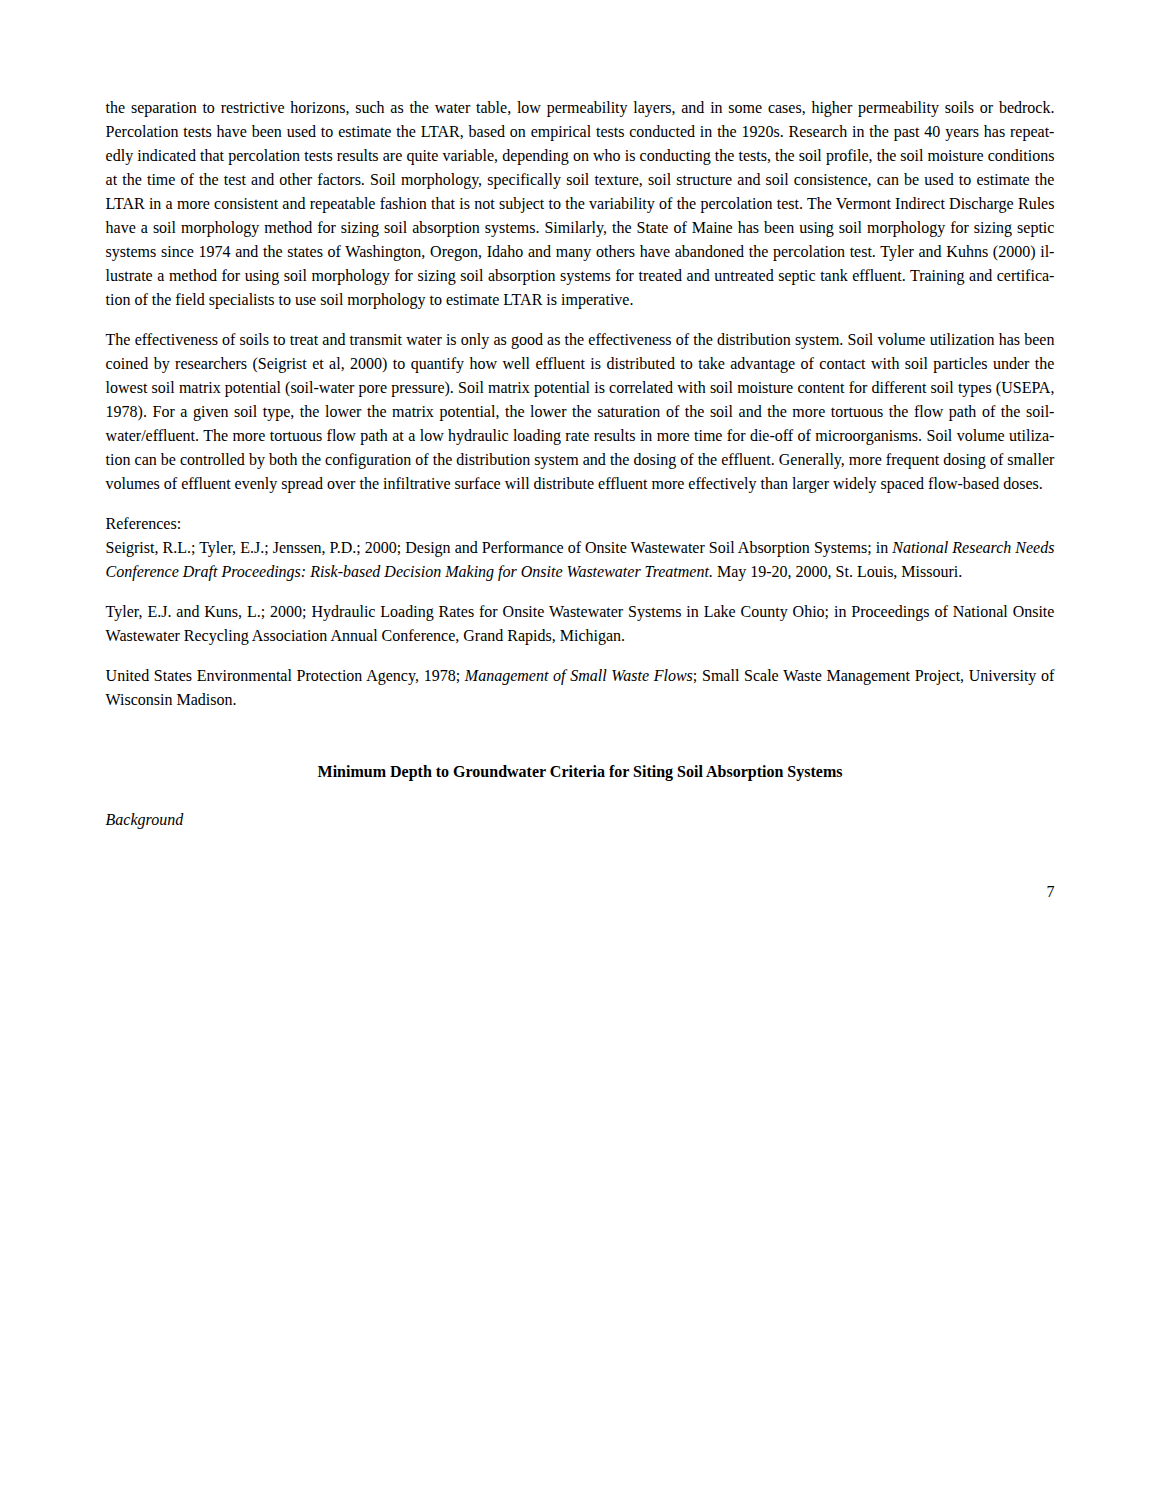the separation to restrictive horizons, such as the water table, low permeability layers, and in some cases, higher permeability soils or bedrock. Percolation tests have been used to estimate the LTAR, based on empirical tests conducted in the 1920s. Research in the past 40 years has repeatedly indicated that percolation tests results are quite variable, depending on who is conducting the tests, the soil profile, the soil moisture conditions at the time of the test and other factors. Soil morphology, specifically soil texture, soil structure and soil consistence, can be used to estimate the LTAR in a more consistent and repeatable fashion that is not subject to the variability of the percolation test. The Vermont Indirect Discharge Rules have a soil morphology method for sizing soil absorption systems. Similarly, the State of Maine has been using soil morphology for sizing septic systems since 1974 and the states of Washington, Oregon, Idaho and many others have abandoned the percolation test. Tyler and Kuhns (2000) illustrate a method for using soil morphology for sizing soil absorption systems for treated and untreated septic tank effluent. Training and certification of the field specialists to use soil morphology to estimate LTAR is imperative.
The effectiveness of soils to treat and transmit water is only as good as the effectiveness of the distribution system. Soil volume utilization has been coined by researchers (Seigrist et al, 2000) to quantify how well effluent is distributed to take advantage of contact with soil particles under the lowest soil matrix potential (soil-water pore pressure). Soil matrix potential is correlated with soil moisture content for different soil types (USEPA, 1978). For a given soil type, the lower the matrix potential, the lower the saturation of the soil and the more tortuous the flow path of the soil-water/effluent. The more tortuous flow path at a low hydraulic loading rate results in more time for die-off of microorganisms. Soil volume utilization can be controlled by both the configuration of the distribution system and the dosing of the effluent. Generally, more frequent dosing of smaller volumes of effluent evenly spread over the infiltrative surface will distribute effluent more effectively than larger widely spaced flow-based doses.
References:
Seigrist, R.L.; Tyler, E.J.; Jenssen, P.D.; 2000; Design and Performance of Onsite Wastewater Soil Absorption Systems; in National Research Needs Conference Draft Proceedings: Risk-based Decision Making for Onsite Wastewater Treatment. May 19-20, 2000, St. Louis, Missouri.
Tyler, E.J. and Kuns, L.; 2000; Hydraulic Loading Rates for Onsite Wastewater Systems in Lake County Ohio; in Proceedings of National Onsite Wastewater Recycling Association Annual Conference, Grand Rapids, Michigan.
United States Environmental Protection Agency, 1978; Management of Small Waste Flows; Small Scale Waste Management Project, University of Wisconsin Madison.
Minimum Depth to Groundwater Criteria for Siting Soil Absorption Systems
Background
7